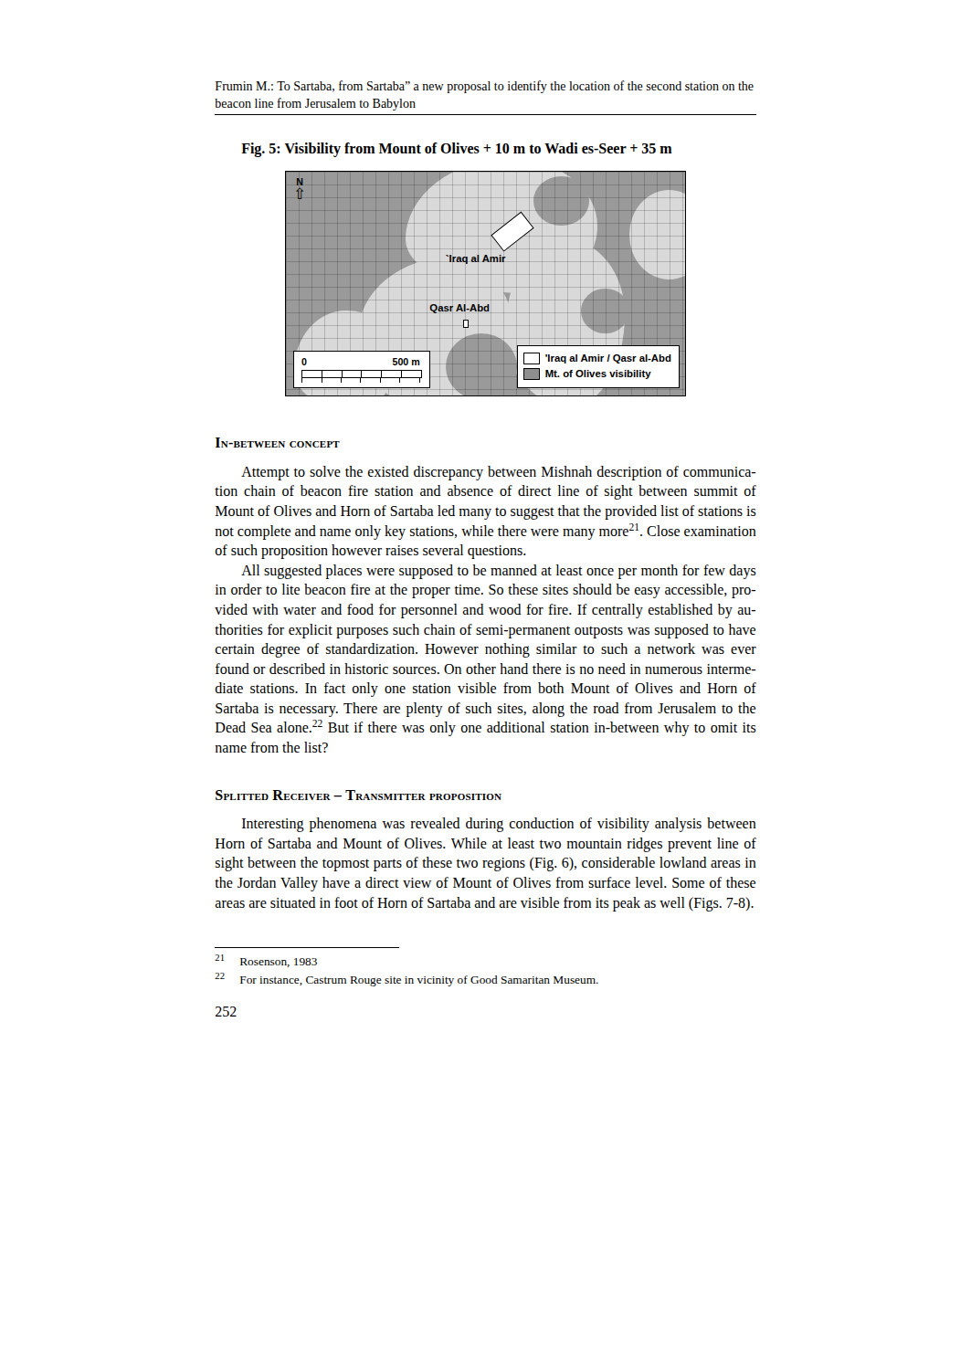Frumin M.: To Sartaba, from Sartaba” a new proposal to identify the location of the second station on the beacon line from Jerusalem to Babylon
Fig. 5: Visibility from Mount of Olives + 10 m to Wadi es-Seer + 35 m
`Iraq al Amir
Qasr Al-Abd
N ⇧
'Iraq al Amir / Qasr al-Abd
Mt. of Olives visibility
0500 m
In-between concept
Attempt to solve the existed discrepancy between Mishnah description of communication chain of beacon fire station and absence of direct line of sight between summit of Mount of Olives and Horn of Sartaba led many to suggest that the provided list of stations is not complete and name only key stations, while there were many more21. Close examination of such proposition however raises several questions.
All suggested places were supposed to be manned at least once per month for few days in order to lite beacon fire at the proper time. So these sites should be easy accessible, provided with water and food for personnel and wood for fire. If centrally established by authorities for explicit purposes such chain of semi-permanent outposts was supposed to have certain degree of standardization. However nothing similar to such a network was ever found or described in historic sources. On other hand there is no need in numerous intermediate stations. In fact only one station visible from both Mount of Olives and Horn of Sartaba is necessary. There are plenty of such sites, along the road from Jerusalem to the Dead Sea alone.22 But if there was only one additional station in-between why to omit its name from the list?
Splitted Receiver – Transmitter proposition
Interesting phenomena was revealed during conduction of visibility analysis between Horn of Sartaba and Mount of Olives. While at least two mountain ridges prevent line of sight between the topmost parts of these two regions (Fig. 6), considerable lowland areas in the Jordan Valley have a direct view of Mount of Olives from surface level. Some of these areas are situated in foot of Horn of Sartaba and are visible from its peak as well (Figs. 7-8).
21 Rosenson, 1983
22 For instance, Castrum Rouge site in vicinity of Good Samaritan Museum.
252